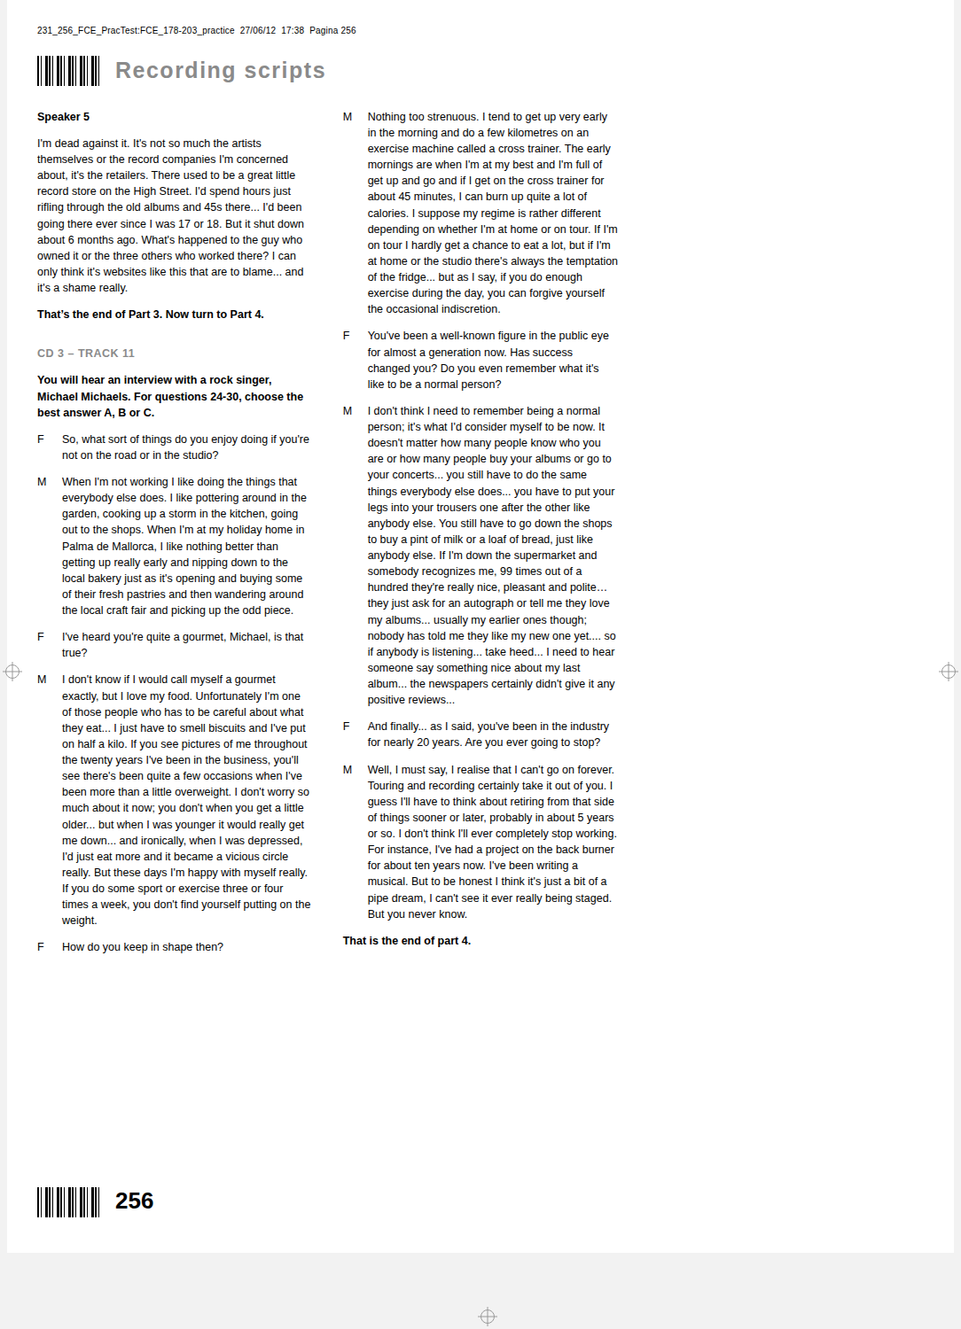231_256_FCE_PracTest:FCE_178-203_practice 27/06/12 17:38 Pagina 256
Recording scripts
Speaker 5
I'm dead against it. It's not so much the artists themselves or the record companies I'm concerned about, it's the retailers. There used to be a great little record store on the High Street. I'd spend hours just rifling through the old albums and 45s there... I'd been going there ever since I was 17 or 18. But it shut down about 6 months ago. What's happened to the guy who owned it or the three others who worked there? I can only think it's websites like this that are to blame... and it's a shame really.
That’s the end of Part 3. Now turn to Part 4.
CD 3 – TRACK 11
You will hear an interview with a rock singer, Michael Michaels. For questions 24-30, choose the best answer A, B or C.
FSo, what sort of things do you enjoy doing if you're not on the road or in the studio?
MWhen I'm not working I like doing the things that everybody else does. I like pottering around in the garden, cooking up a storm in the kitchen, going out to the shops. When I'm at my holiday home in Palma de Mallorca, I like nothing better than getting up really early and nipping down to the local bakery just as it's opening and buying some of their fresh pastries and then wandering around the local craft fair and picking up the odd piece.
FI've heard you're quite a gourmet, Michael, is that true?
MI don't know if I would call myself a gourmet exactly, but I love my food. Unfortunately I'm one of those people who has to be careful about what they eat... I just have to smell biscuits and I've put on half a kilo. If you see pictures of me throughout the twenty years I've been in the business, you'll see there's been quite a few occasions when I've been more than a little overweight. I don't worry so much about it now; you don't when you get a little older... but when I was younger it would really get me down... and ironically, when I was depressed, I'd just eat more and it became a vicious circle really. But these days I'm happy with myself really. If you do some sport or exercise three or four times a week, you don't find yourself putting on the weight.
FHow do you keep in shape then?
MNothing too strenuous. I tend to get up very early in the morning and do a few kilometres on an exercise machine called a cross trainer. The early mornings are when I'm at my best and I'm full of get up and go and if I get on the cross trainer for about 45 minutes, I can burn up quite a lot of calories. I suppose my regime is rather different depending on whether I'm at home or on tour. If I'm on tour I hardly get a chance to eat a lot, but if I'm at home or the studio there's always the temptation of the fridge... but as I say, if you do enough exercise during the day, you can forgive yourself the occasional indiscretion.
FYou've been a well-known figure in the public eye for almost a generation now. Has success changed you? Do you even remember what it's like to be a normal person?
MI don't think I need to remember being a normal person; it's what I'd consider myself to be now. It doesn't matter how many people know who you are or how many people buy your albums or go to your concerts... you still have to do the same things everybody else does... you have to put your legs into your trousers one after the other like anybody else. You still have to go down the shops to buy a pint of milk or a loaf of bread, just like anybody else. If I'm down the supermarket and somebody recognizes me, 99 times out of a hundred they're really nice, pleasant and polite… they just ask for an autograph or tell me they love my albums... usually my earlier ones though; nobody has told me they like my new one yet.... so if anybody is listening... take heed... I need to hear someone say something nice about my last album... the newspapers certainly didn't give it any positive reviews...
FAnd finally... as I said, you've been in the industry for nearly 20 years. Are you ever going to stop?
MWell, I must say, I realise that I can't go on forever. Touring and recording certainly take it out of you. I guess I'll have to think about retiring from that side of things sooner or later, probably in about 5 years or so. I don't think I'll ever completely stop working. For instance, I've had a project on the back burner for about ten years now. I've been writing a musical. But to be honest I think it's just a bit of a pipe dream, I can't see it ever really being staged. But you never know.
That is the end of part 4.
256